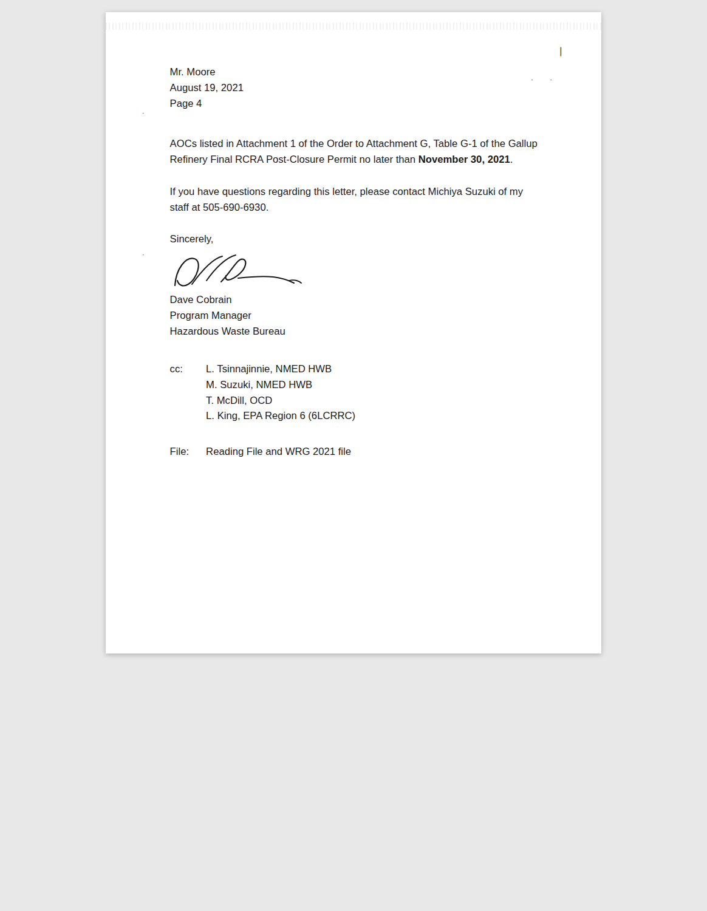❘
· ·
·
·
Mr. Moore
August 19, 2021
Page 4
AOCs listed in Attachment 1 of the Order to Attachment G, Table G-1 of the Gallup Refinery Final RCRA Post-Closure Permit no later than November 30, 2021.
If you have questions regarding this letter, please contact Michiya Suzuki of my staff at 505-690-6930.
Sincerely,
Dave Cobrain
Program Manager
Hazardous Waste Bureau
| cc: | L. Tsinnajinnie, NMED HWB M. Suzuki, NMED HWB T. McDill, OCD L. King, EPA Region 6 (6LCRRC) |
| File: | Reading File and WRG 2021 file |